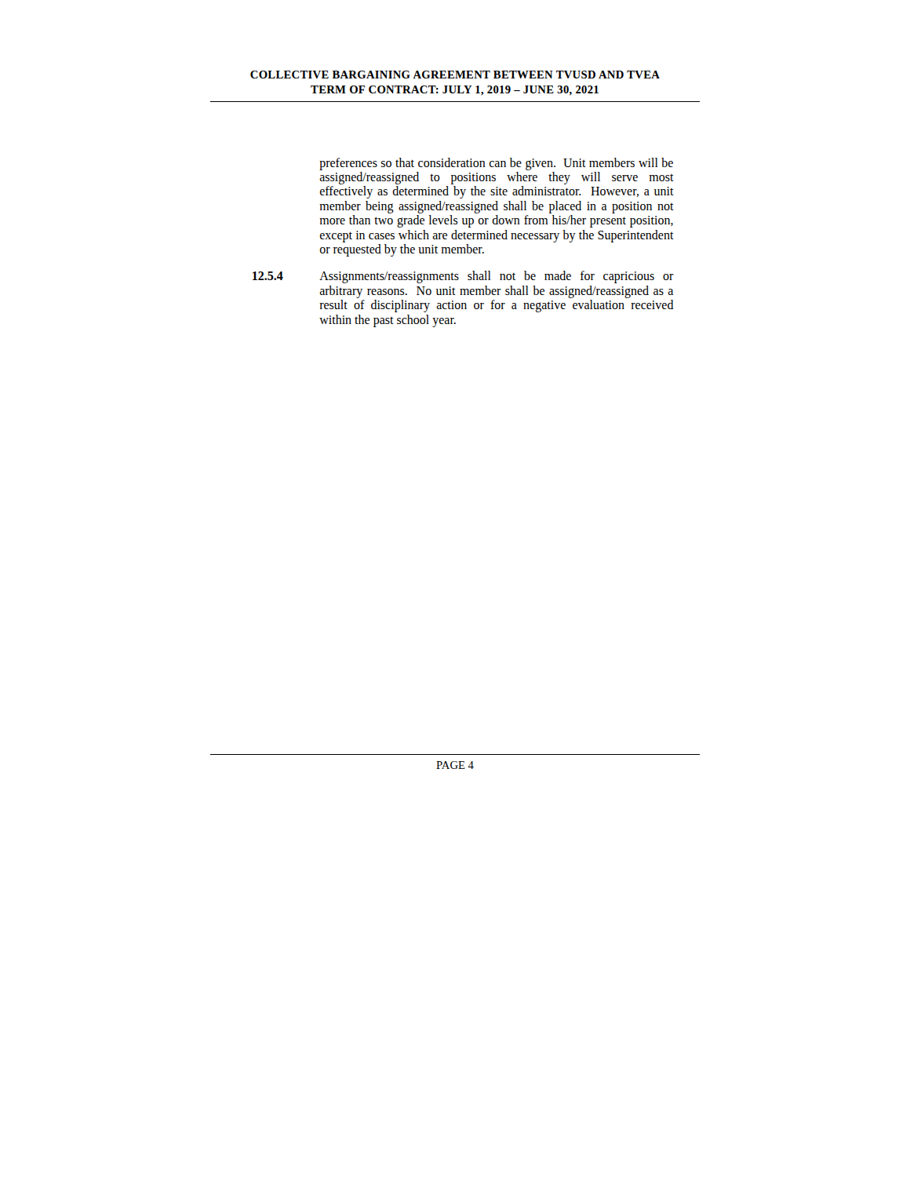COLLECTIVE BARGAINING AGREEMENT BETWEEN TVUSD AND TVEA TERM OF CONTRACT: JULY 1, 2019 – JUNE 30, 2021
preferences so that consideration can be given. Unit members will be assigned/reassigned to positions where they will serve most effectively as determined by the site administrator. However, a unit member being assigned/reassigned shall be placed in a position not more than two grade levels up or down from his/her present position, except in cases which are determined necessary by the Superintendent or requested by the unit member.
12.5.4
Assignments/reassignments shall not be made for capricious or arbitrary reasons. No unit member shall be assigned/reassigned as a result of disciplinary action or for a negative evaluation received within the past school year.
PAGE 4